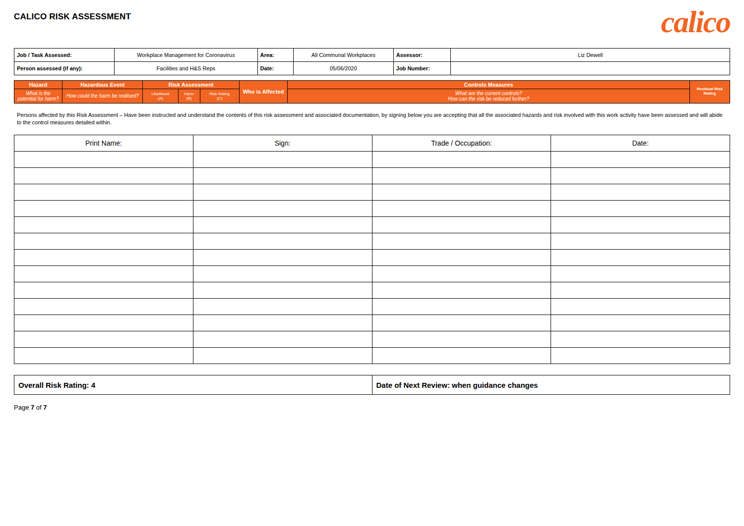CALICO RISK ASSESSMENT
calico
| Job / Task Assessed: | Workplace Management for Coronavirus | Area: | All Communal Workplaces | Assessor: | Liz Dewell |
| Person assessed (if any): | Facilities and H&S Reps | Date: | 05/06/2020 | Job Number: | |
| Hazard | Hazardous Event | Risk Assessment | Who is Affected | Controls Measures | Residual Risk Rating |
| --- | --- | --- | --- | --- | --- |
| What is the potential for harm? | How could the harm be realised? | Likelihood (A) | Harm (B) | Risk Rating (C) | What are the current controls? How can the risk be reduced further? |
Persons affected by this Risk Assessment – Have been instructed and understand the contents of this risk assessment and associated documentation, by signing below you are accepting that all the associated hazards and risk involved with this work activity have been assessed and will abide to the control measures detailed within.
| Print Name: | Sign: | Trade / Occupation: | Date: |
| --- | --- | --- | --- |
| Overall Risk Rating: 4 | Date of Next Review: when guidance changes |
Page 7 of 7